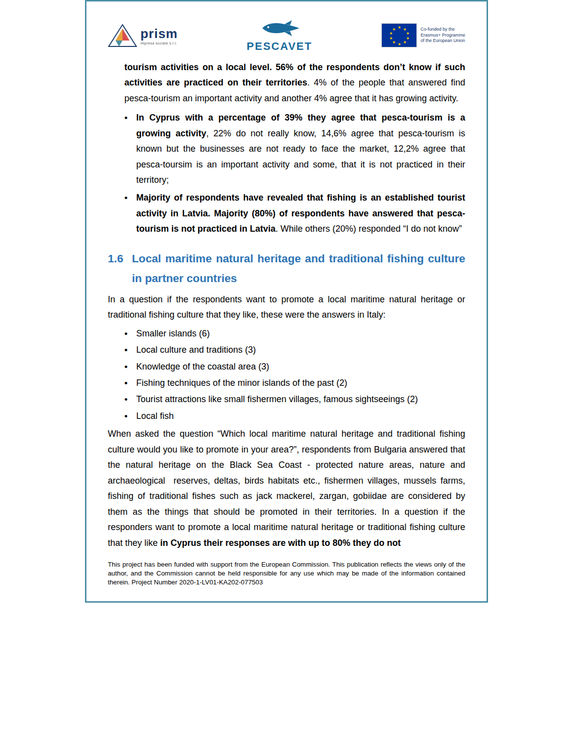prism
impresa sociale s.r.l.
PESCAVET
★ ★ ★ ★ ★ ★ ★ ★ ★ ★
Co-funded by the
Erasmus+ Programme
of the European Union
tourism activities on a local level. 56% of the respondents don’t know if such activities are practiced on their territories. 4% of the people that answered find pesca-tourism an important activity and another 4% agree that it has growing activity.
In Cyprus with a percentage of 39% they agree that pesca-tourism is a growing activity, 22% do not really know, 14,6% agree that pesca-tourism is known but the businesses are not ready to face the market, 12,2% agree that pesca-toursim is an important activity and some, that it is not practiced in their territory;
Majority of respondents have revealed that fishing is an established tourist activity in Latvia. Majority (80%) of respondents have answered that pesca-tourism is not practiced in Latvia. While others (20%) responded “I do not know”
1.6 Local maritime natural heritage and traditional fishing culture in partner countries
In a question if the respondents want to promote a local maritime natural heritage or traditional fishing culture that they like, these were the answers in Italy:
Smaller islands (6)
Local culture and traditions (3)
Knowledge of the coastal area (3)
Fishing techniques of the minor islands of the past (2)
Tourist attractions like small fishermen villages, famous sightseeings (2)
Local fish
When asked the question “Which local maritime natural heritage and traditional fishing culture would you like to promote in your area?”, respondents from Bulgaria answered that the natural heritage on the Black Sea Coast - protected nature areas, nature and archaeological reserves, deltas, birds habitats etc., fishermen villages, mussels farms, fishing of traditional fishes such as jack mackerel, zargan, gobiidae are considered by them as the things that should be promoted in their territories. In a question if the responders want to promote a local maritime natural heritage or traditional fishing culture that they like in Cyprus their responses are with up to 80% they do not
This project has been funded with support from the European Commission. This publication reflects the views only of the author, and the Commission cannot be held responsible for any use which may be made of the information contained therein. Project Number 2020-1-LV01-KA202-077503